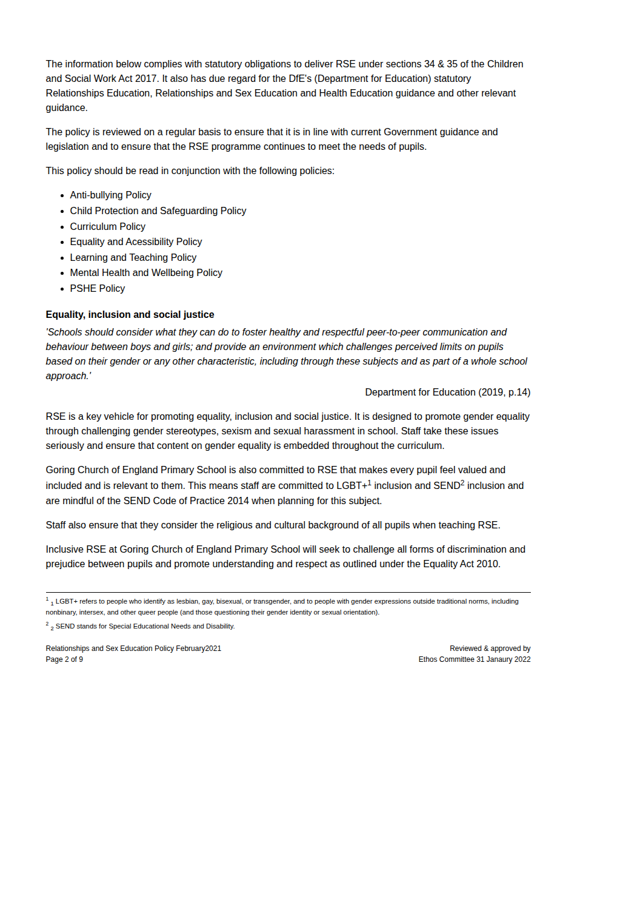The information below complies with statutory obligations to deliver RSE under sections 34 & 35 of the Children and Social Work Act 2017. It also has due regard for the DfE's (Department for Education) statutory Relationships Education, Relationships and Sex Education and Health Education guidance and other relevant guidance.
The policy is reviewed on a regular basis to ensure that it is in line with current Government guidance and legislation and to ensure that the RSE programme continues to meet the needs of pupils.
This policy should be read in conjunction with the following policies:
Anti-bullying Policy
Child Protection and Safeguarding Policy
Curriculum Policy
Equality and Acessibility Policy
Learning and Teaching Policy
Mental Health and Wellbeing Policy
PSHE Policy
Equality, inclusion and social justice
'Schools should consider what they can do to foster healthy and respectful peer-to-peer communication and behaviour between boys and girls; and provide an environment which challenges perceived limits on pupils based on their gender or any other characteristic, including through these subjects and as part of a whole school approach.'
Department for Education (2019, p.14)
RSE is a key vehicle for promoting equality, inclusion and social justice. It is designed to promote gender equality through challenging gender stereotypes, sexism and sexual harassment in school. Staff take these issues seriously and ensure that content on gender equality is embedded throughout the curriculum.
Goring Church of England Primary School is also committed to RSE that makes every pupil feel valued and included and is relevant to them. This means staff are committed to LGBT+1 inclusion and SEND2 inclusion and are mindful of the SEND Code of Practice 2014 when planning for this subject.
Staff also ensure that they consider the religious and cultural background of all pupils when teaching RSE.
Inclusive RSE at Goring Church of England Primary School will seek to challenge all forms of discrimination and prejudice between pupils and promote understanding and respect as outlined under the Equality Act 2010.
1 1 LGBT+ refers to people who identify as lesbian, gay, bisexual, or transgender, and to people with gender expressions outside traditional norms, including nonbinary, intersex, and other queer people (and those questioning their gender identity or sexual orientation).
2 2 SEND stands for Special Educational Needs and Disability.
Relationships and Sex Education Policy February2021 Page 2 of 9
Reviewed & approved by Ethos Committee 31 Janaury 2022